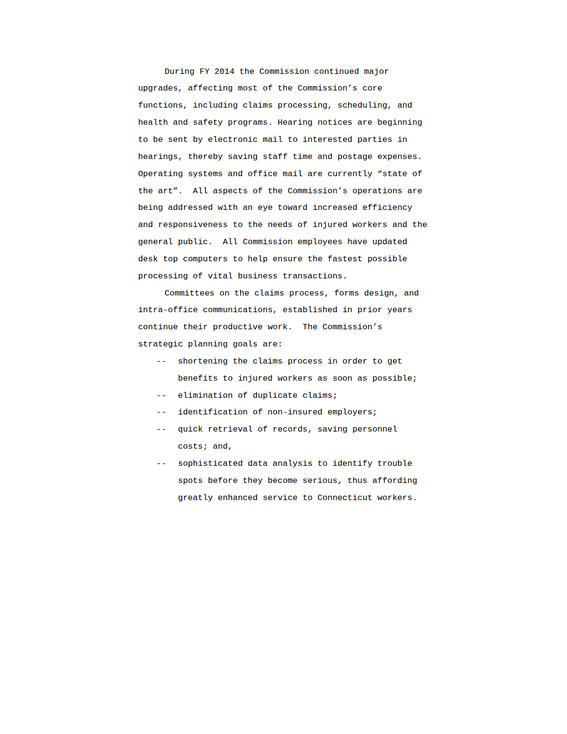During FY 2014 the Commission continued major upgrades, affecting most of the Commission’s core functions, including claims processing, scheduling, and health and safety programs. Hearing notices are beginning to be sent by electronic mail to interested parties in hearings, thereby saving staff time and postage expenses. Operating systems and office mail are currently “state of the art”. All aspects of the Commission’s operations are being addressed with an eye toward increased efficiency and responsiveness to the needs of injured workers and the general public. All Commission employees have updated desk top computers to help ensure the fastest possible processing of vital business transactions.
Committees on the claims process, forms design, and intra-office communications, established in prior years continue their productive work. The Commission’s strategic planning goals are:
shortening the claims process in order to get benefits to injured workers as soon as possible;
elimination of duplicate claims;
identification of non-insured employers;
quick retrieval of records, saving personnel costs; and,
sophisticated data analysis to identify trouble spots before they become serious, thus affording greatly enhanced service to Connecticut workers.